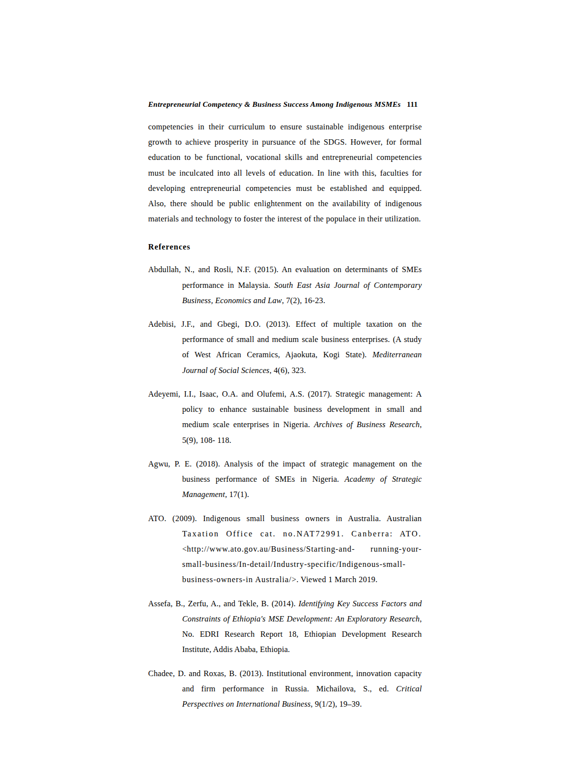Entrepreneurial Competency & Business Success Among Indigenous MSMEs 111
competencies in their curriculum to ensure sustainable indigenous enterprise growth to achieve prosperity in pursuance of the SDGS. However, for formal education to be functional, vocational skills and entrepreneurial competencies must be inculcated into all levels of education. In line with this, faculties for developing entrepreneurial competencies must be established and equipped. Also, there should be public enlightenment on the availability of indigenous materials and technology to foster the interest of the populace in their utilization.
References
Abdullah, N., and Rosli, N.F. (2015). An evaluation on determinants of SMEs performance in Malaysia. South East Asia Journal of Contemporary Business, Economics and Law, 7(2), 16-23.
Adebisi, J.F., and Gbegi, D.O. (2013). Effect of multiple taxation on the performance of small and medium scale business enterprises. (A study of West African Ceramics, Ajaokuta, Kogi State). Mediterranean Journal of Social Sciences, 4(6), 323.
Adeyemi, I.I., Isaac, O.A. and Olufemi, A.S. (2017). Strategic management: A policy to enhance sustainable business development in small and medium scale enterprises in Nigeria. Archives of Business Research, 5(9), 108- 118.
Agwu, P. E. (2018). Analysis of the impact of strategic management on the business performance of SMEs in Nigeria. Academy of Strategic Management, 17(1).
ATO. (2009). Indigenous small business owners in Australia. Australian Taxation Office cat. no.NAT72991. Canberra: ATO. <http://www.ato.gov.au/Business/Starting-and- running-your-small-business/In-detail/Industry-specific/Indigenous-small-business-owners-in Australia/>. Viewed 1 March 2019.
Assefa, B., Zerfu, A., and Tekle, B. (2014). Identifying Key Success Factors and Constraints of Ethiopia's MSE Development: An Exploratory Research, No. EDRI Research Report 18, Ethiopian Development Research Institute, Addis Ababa, Ethiopia.
Chadee, D. and Roxas, B. (2013). Institutional environment, innovation capacity and firm performance in Russia. Michailova, S., ed. Critical Perspectives on International Business, 9(1/2), 19–39.